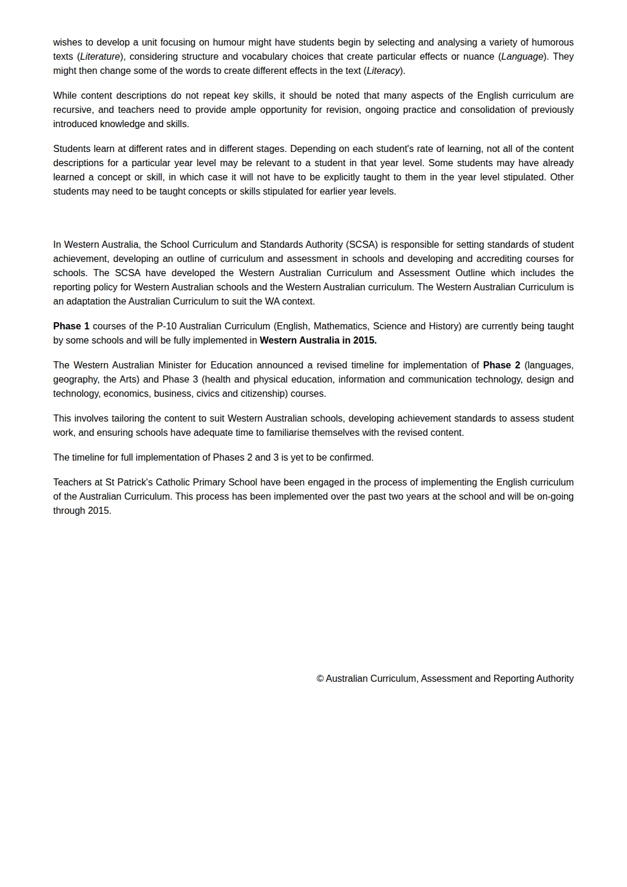wishes to develop a unit focusing on humour might have students begin by selecting and analysing a variety of humorous texts (Literature), considering structure and vocabulary choices that create particular effects or nuance (Language). They might then change some of the words to create different effects in the text (Literacy).
While content descriptions do not repeat key skills, it should be noted that many aspects of the English curriculum are recursive, and teachers need to provide ample opportunity for revision, ongoing practice and consolidation of previously introduced knowledge and skills.
Students learn at different rates and in different stages. Depending on each student's rate of learning, not all of the content descriptions for a particular year level may be relevant to a student in that year level. Some students may have already learned a concept or skill, in which case it will not have to be explicitly taught to them in the year level stipulated. Other students may need to be taught concepts or skills stipulated for earlier year levels.
In Western Australia, the School Curriculum and Standards Authority (SCSA) is responsible for setting standards of student achievement, developing an outline of curriculum and assessment in schools and developing and accrediting courses for schools. The SCSA have developed the Western Australian Curriculum and Assessment Outline which includes the reporting policy for Western Australian schools and the Western Australian curriculum. The Western Australian Curriculum is an adaptation the Australian Curriculum to suit the WA context.
Phase 1 courses of the P-10 Australian Curriculum (English, Mathematics, Science and History) are currently being taught by some schools and will be fully implemented in Western Australia in 2015.
The Western Australian Minister for Education announced a revised timeline for implementation of Phase 2 (languages, geography, the Arts) and Phase 3 (health and physical education, information and communication technology, design and technology, economics, business, civics and citizenship) courses.
This involves tailoring the content to suit Western Australian schools, developing achievement standards to assess student work, and ensuring schools have adequate time to familiarise themselves with the revised content.
The timeline for full implementation of Phases 2 and 3 is yet to be confirmed.
Teachers at St Patrick's Catholic Primary School have been engaged in the process of implementing the English curriculum of the Australian Curriculum. This process has been implemented over the past two years at the school and will be on-going through 2015.
© Australian Curriculum, Assessment and Reporting Authority